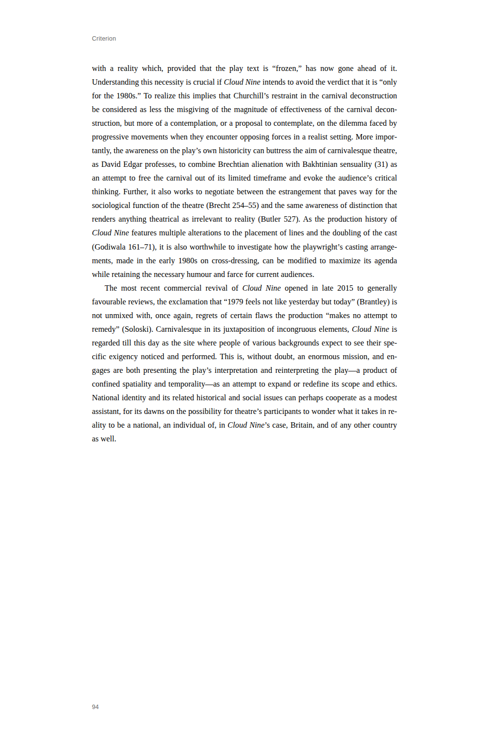Criterion
with a reality which, provided that the play text is “frozen,” has now gone ahead of it. Understanding this necessity is crucial if Cloud Nine intends to avoid the verdict that it is “only for the 1980s.” To realize this implies that Churchill’s restraint in the carnival deconstruction be considered as less the misgiving of the magnitude of effectiveness of the carnival deconstruction, but more of a contemplation, or a proposal to contemplate, on the dilemma faced by progressive movements when they encounter opposing forces in a realist setting. More importantly, the awareness on the play’s own historicity can buttress the aim of carnivalesque theatre, as David Edgar professes, to combine Brechtian alienation with Bakhtinian sensuality (31) as an attempt to free the carnival out of its limited timeframe and evoke the audience’s critical thinking. Further, it also works to negotiate between the estrangement that paves way for the sociological function of the theatre (Brecht 254–55) and the same awareness of distinction that renders anything theatrical as irrelevant to reality (Butler 527). As the production history of Cloud Nine features multiple alterations to the placement of lines and the doubling of the cast (Godiwala 161–71), it is also worthwhile to investigate how the playwright’s casting arrangements, made in the early 1980s on cross-dressing, can be modified to maximize its agenda while retaining the necessary humour and farce for current audiences.
The most recent commercial revival of Cloud Nine opened in late 2015 to generally favourable reviews, the exclamation that “1979 feels not like yesterday but today” (Brantley) is not unmixed with, once again, regrets of certain flaws the production “makes no attempt to remedy” (Soloski). Carnivalesque in its juxtaposition of incongruous elements, Cloud Nine is regarded till this day as the site where people of various backgrounds expect to see their specific exigency noticed and performed. This is, without doubt, an enormous mission, and engages are both presenting the play’s interpretation and reinterpreting the play—a product of confined spatiality and temporality—as an attempt to expand or redefine its scope and ethics. National identity and its related historical and social issues can perhaps cooperate as a modest assistant, for its dawns on the possibility for theatre’s participants to wonder what it takes in reality to be a national, an individual of, in Cloud Nine’s case, Britain, and of any other country as well.
94